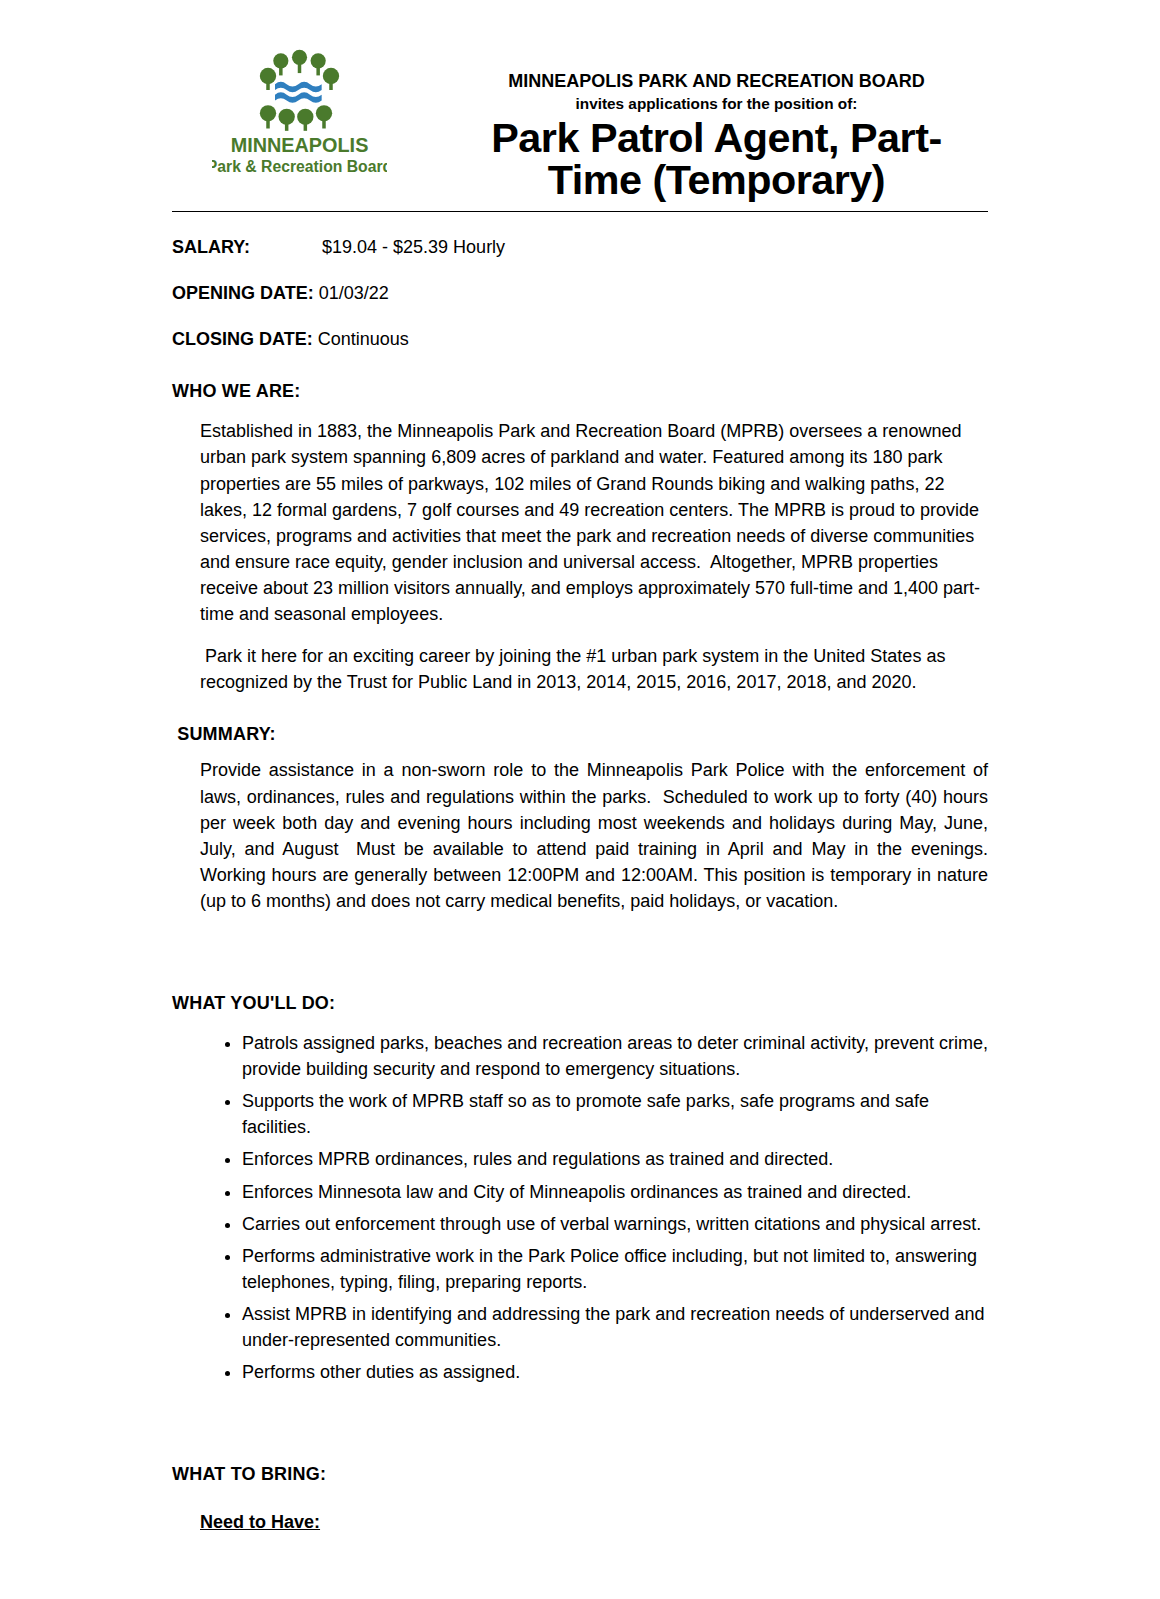MINNEAPOLIS Park & Recreation Board
MINNEAPOLIS PARK AND RECREATION BOARD
invites applications for the position of:
Park Patrol Agent, Part-Time (Temporary)
SALARY:$19.04 - $25.39 Hourly
OPENING DATE: 01/03/22
CLOSING DATE: Continuous
WHO WE ARE:
Established in 1883, the Minneapolis Park and Recreation Board (MPRB) oversees a renowned urban park system spanning 6,809 acres of parkland and water. Featured among its 180 park properties are 55 miles of parkways, 102 miles of Grand Rounds biking and walking paths, 22 lakes, 12 formal gardens, 7 golf courses and 49 recreation centers. The MPRB is proud to provide services, programs and activities that meet the park and recreation needs of diverse communities and ensure race equity, gender inclusion and universal access. Altogether, MPRB properties receive about 23 million visitors annually, and employs approximately 570 full-time and 1,400 part-time and seasonal employees.
Park it here for an exciting career by joining the #1 urban park system in the United States as recognized by the Trust for Public Land in 2013, 2014, 2015, 2016, 2017, 2018, and 2020.
SUMMARY:
Provide assistance in a non-sworn role to the Minneapolis Park Police with the enforcement of laws, ordinances, rules and regulations within the parks. Scheduled to work up to forty (40) hours per week both day and evening hours including most weekends and holidays during May, June, July, and August Must be available to attend paid training in April and May in the evenings. Working hours are generally between 12:00PM and 12:00AM. This position is temporary in nature (up to 6 months) and does not carry medical benefits, paid holidays, or vacation.
WHAT YOU'LL DO:
Patrols assigned parks, beaches and recreation areas to deter criminal activity, prevent crime, provide building security and respond to emergency situations.
Supports the work of MPRB staff so as to promote safe parks, safe programs and safe facilities.
Enforces MPRB ordinances, rules and regulations as trained and directed.
Enforces Minnesota law and City of Minneapolis ordinances as trained and directed.
Carries out enforcement through use of verbal warnings, written citations and physical arrest.
Performs administrative work in the Park Police office including, but not limited to, answering telephones, typing, filing, preparing reports.
Assist MPRB in identifying and addressing the park and recreation needs of underserved and under-represented communities.
Performs other duties as assigned.
WHAT TO BRING:
Need to Have: